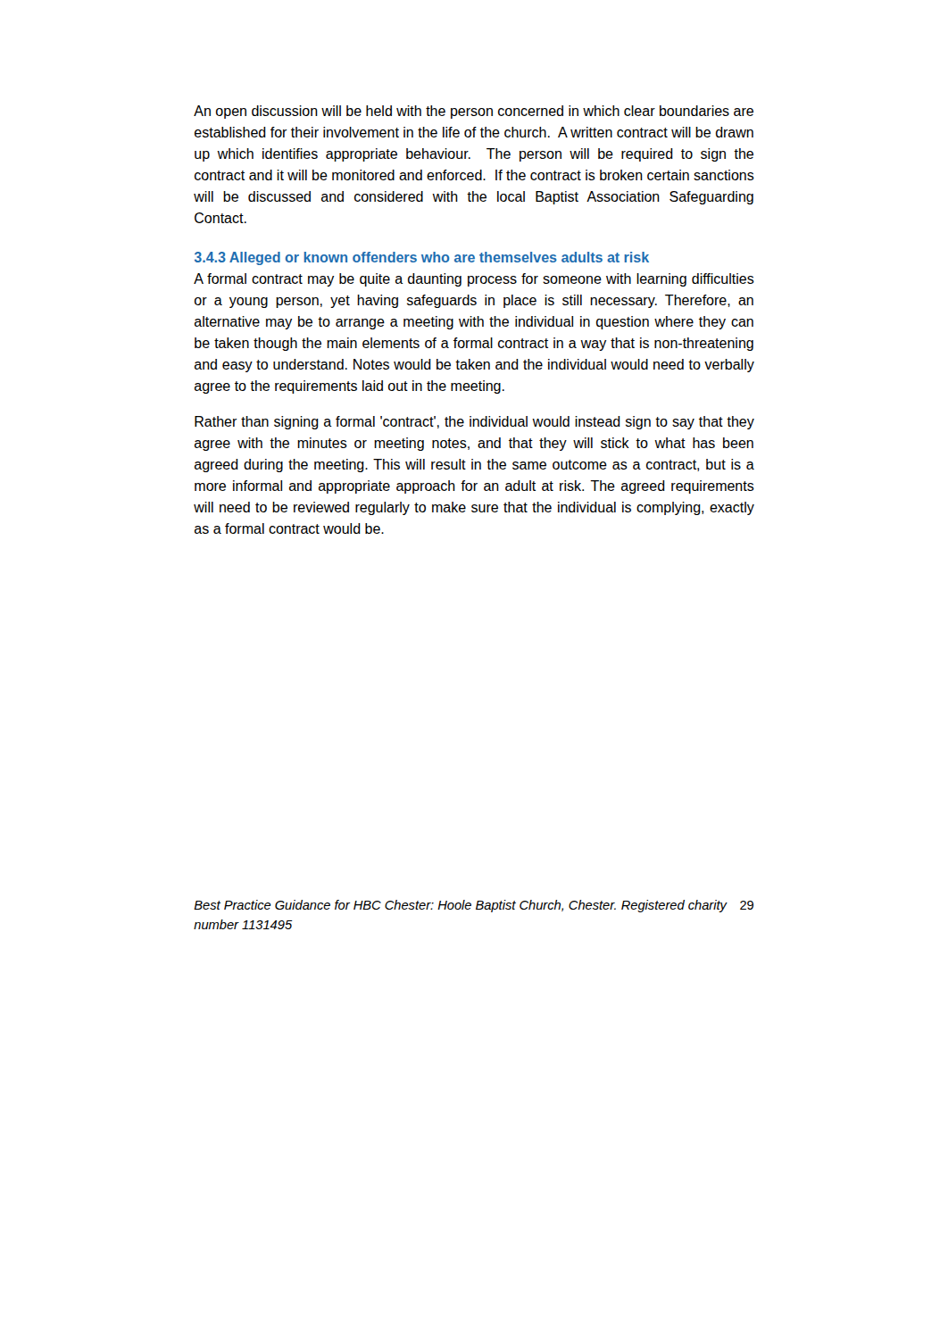An open discussion will be held with the person concerned in which clear boundaries are established for their involvement in the life of the church. A written contract will be drawn up which identifies appropriate behaviour. The person will be required to sign the contract and it will be monitored and enforced. If the contract is broken certain sanctions will be discussed and considered with the local Baptist Association Safeguarding Contact.
3.4.3 Alleged or known offenders who are themselves adults at risk
A formal contract may be quite a daunting process for someone with learning difficulties or a young person, yet having safeguards in place is still necessary. Therefore, an alternative may be to arrange a meeting with the individual in question where they can be taken though the main elements of a formal contract in a way that is non-threatening and easy to understand. Notes would be taken and the individual would need to verbally agree to the requirements laid out in the meeting.
Rather than signing a formal 'contract', the individual would instead sign to say that they agree with the minutes or meeting notes, and that they will stick to what has been agreed during the meeting. This will result in the same outcome as a contract, but is a more informal and appropriate approach for an adult at risk. The agreed requirements will need to be reviewed regularly to make sure that the individual is complying, exactly as a formal contract would be.
Best Practice Guidance for HBC Chester: Hoole Baptist Church, Chester. Registered charity number 1131495 29